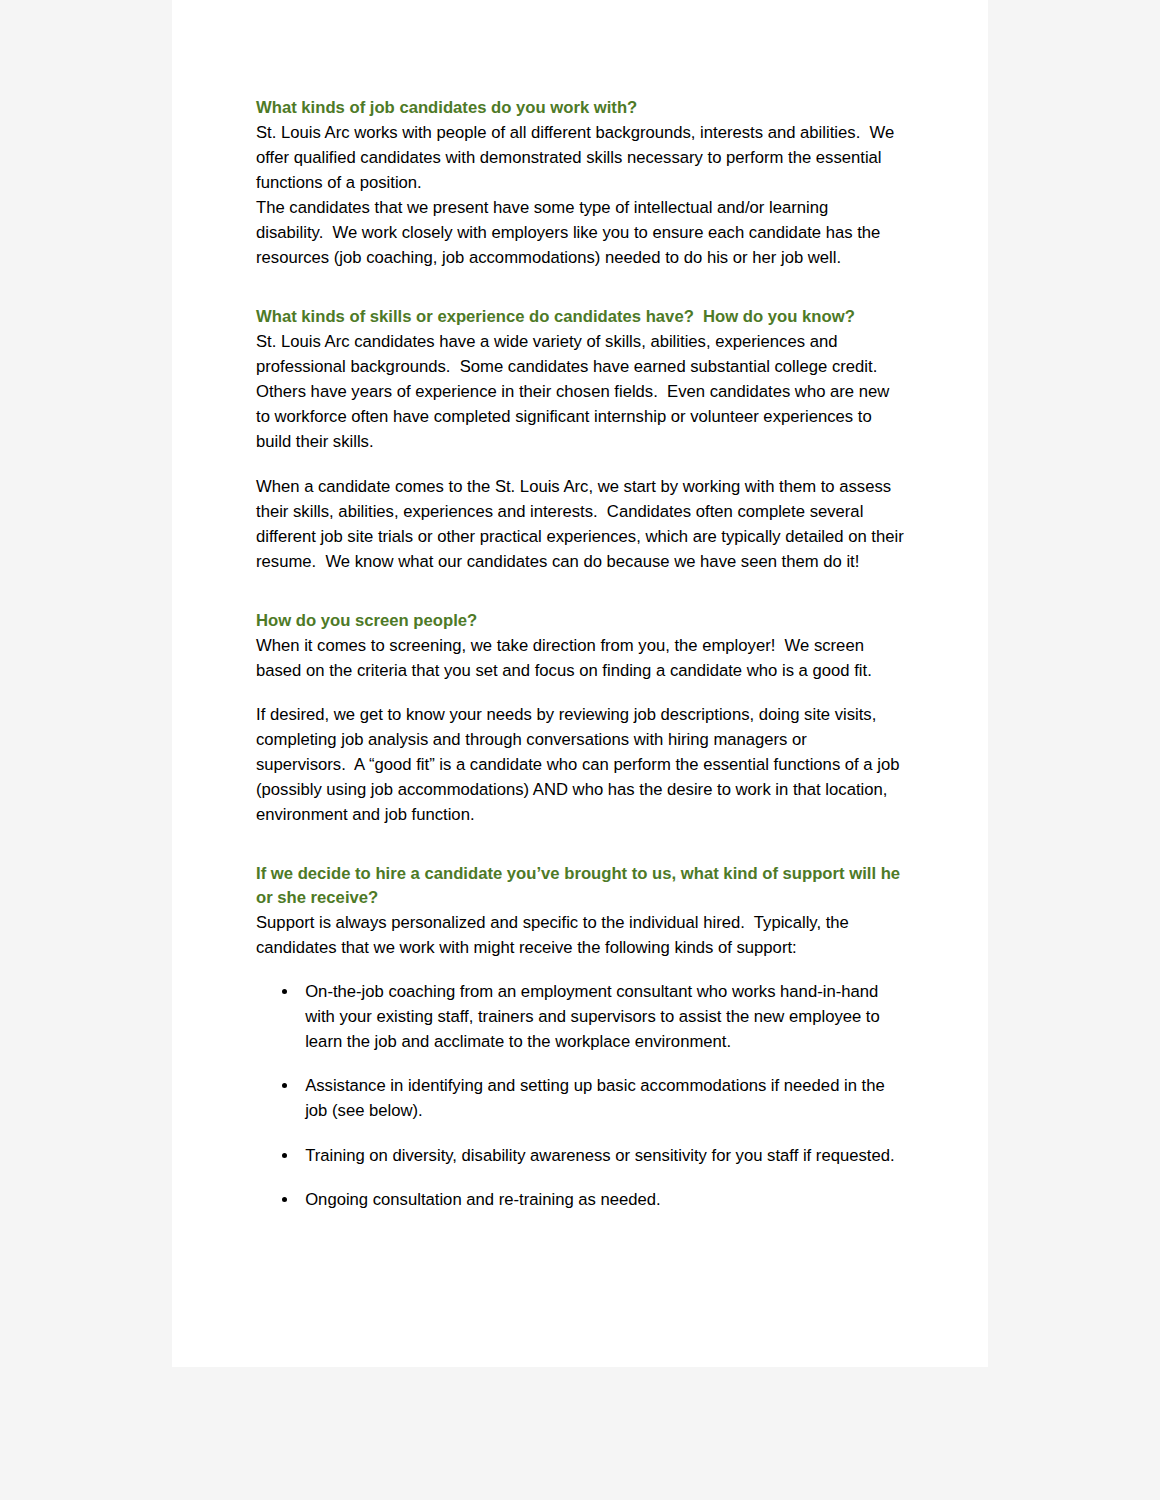What kinds of job candidates do you work with?
St. Louis Arc works with people of all different backgrounds, interests and abilities. We offer qualified candidates with demonstrated skills necessary to perform the essential functions of a position.
The candidates that we present have some type of intellectual and/or learning disability. We work closely with employers like you to ensure each candidate has the resources (job coaching, job accommodations) needed to do his or her job well.
What kinds of skills or experience do candidates have? How do you know?
St. Louis Arc candidates have a wide variety of skills, abilities, experiences and professional backgrounds. Some candidates have earned substantial college credit. Others have years of experience in their chosen fields. Even candidates who are new to workforce often have completed significant internship or volunteer experiences to build their skills.
When a candidate comes to the St. Louis Arc, we start by working with them to assess their skills, abilities, experiences and interests. Candidates often complete several different job site trials or other practical experiences, which are typically detailed on their resume. We know what our candidates can do because we have seen them do it!
How do you screen people?
When it comes to screening, we take direction from you, the employer! We screen based on the criteria that you set and focus on finding a candidate who is a good fit.
If desired, we get to know your needs by reviewing job descriptions, doing site visits, completing job analysis and through conversations with hiring managers or supervisors. A “good fit” is a candidate who can perform the essential functions of a job (possibly using job accommodations) AND who has the desire to work in that location, environment and job function.
If we decide to hire a candidate you’ve brought to us, what kind of support will he or she receive?
Support is always personalized and specific to the individual hired. Typically, the candidates that we work with might receive the following kinds of support:
On-the-job coaching from an employment consultant who works hand-in-hand with your existing staff, trainers and supervisors to assist the new employee to learn the job and acclimate to the workplace environment.
Assistance in identifying and setting up basic accommodations if needed in the job (see below).
Training on diversity, disability awareness or sensitivity for you staff if requested.
Ongoing consultation and re-training as needed.